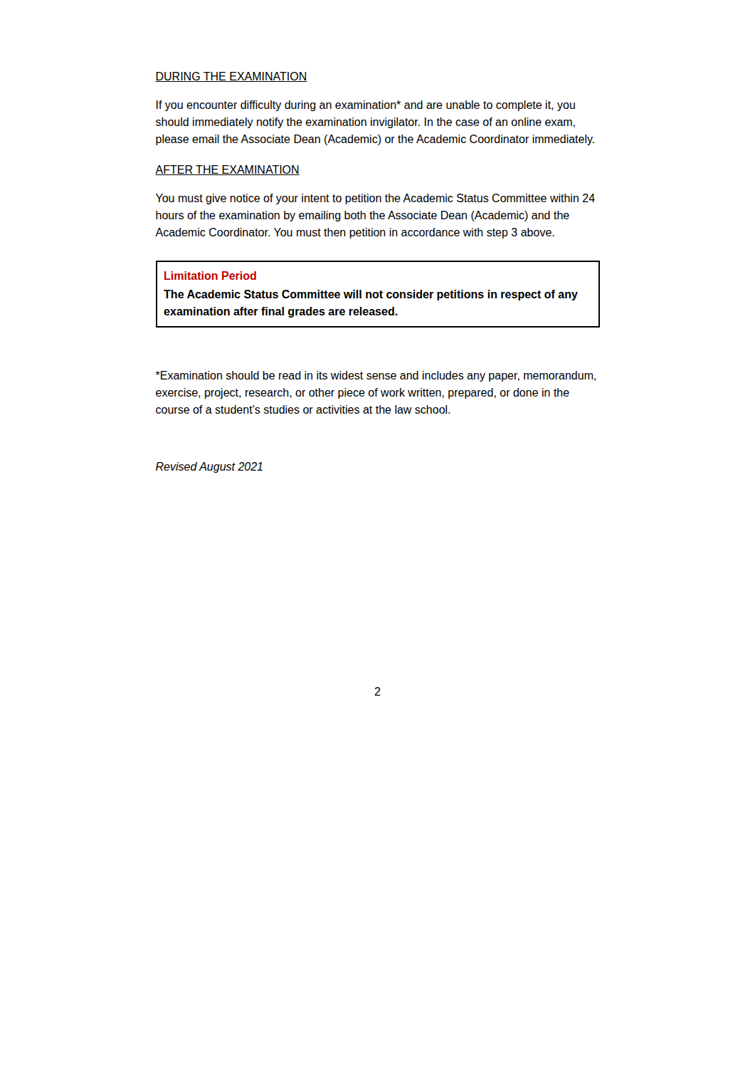DURING THE EXAMINATION
If you encounter difficulty during an examination* and are unable to complete it, you should immediately notify the examination invigilator. In the case of an online exam, please email the Associate Dean (Academic) or the Academic Coordinator immediately.
AFTER THE EXAMINATION
You must give notice of your intent to petition the Academic Status Committee within 24 hours of the examination by emailing both the Associate Dean (Academic) and the Academic Coordinator. You must then petition in accordance with step 3 above.
Limitation Period
The Academic Status Committee will not consider petitions in respect of any examination after final grades are released.
*Examination should be read in its widest sense and includes any paper, memorandum, exercise, project, research, or other piece of work written, prepared, or done in the course of a student’s studies or activities at the law school.
Revised August 2021
2